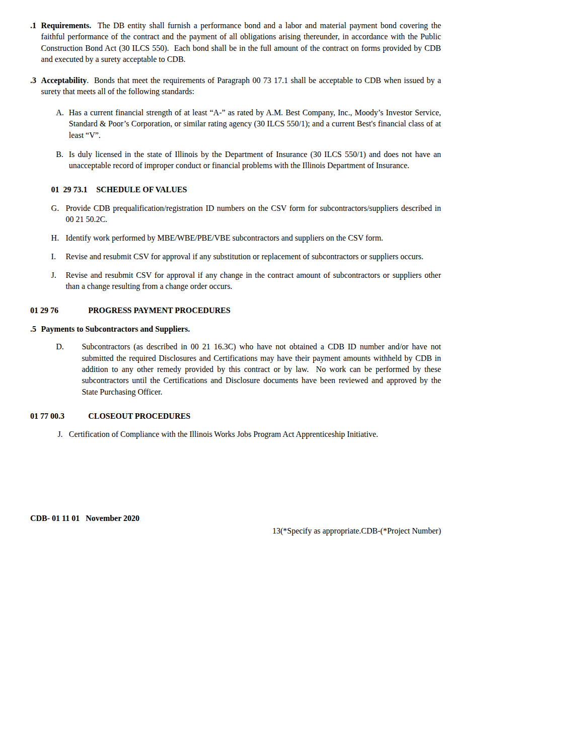.1
Requirements. The DB entity shall furnish a performance bond and a labor and material payment bond covering the faithful performance of the contract and the payment of all obligations arising thereunder, in accordance with the Public Construction Bond Act (30 ILCS 550). Each bond shall be in the full amount of the contract on forms provided by CDB and executed by a surety acceptable to CDB.
.3
Acceptability. Bonds that meet the requirements of Paragraph 00 73 17.1 shall be acceptable to CDB when issued by a surety that meets all of the following standards:
A.
Has a current financial strength of at least “A-” as rated by A.M. Best Company, Inc., Moody’s Investor Service, Standard & Poor’s Corporation, or similar rating agency (30 ILCS 550/1); and a current Best's financial class of at least “V”.
B.
Is duly licensed in the state of Illinois by the Department of Insurance (30 ILCS 550/1) and does not have an unacceptable record of improper conduct or financial problems with the Illinois Department of Insurance.
01 29 73.1 SCHEDULE OF VALUES
G.
Provide CDB prequalification/registration ID numbers on the CSV form for subcontractors/suppliers described in 00 21 50.2C.
H.
Identify work performed by MBE/WBE/PBE/VBE subcontractors and suppliers on the CSV form.
I.
Revise and resubmit CSV for approval if any substitution or replacement of subcontractors or suppliers occurs.
J.
Revise and resubmit CSV for approval if any change in the contract amount of subcontractors or suppliers other than a change resulting from a change order occurs.
01 29 76 PROGRESS PAYMENT PROCEDURES
.5
Payments to Subcontractors and Suppliers.
D.
Subcontractors (as described in 00 21 16.3C) who have not obtained a CDB ID number and/or have not submitted the required Disclosures and Certifications may have their payment amounts withheld by CDB in addition to any other remedy provided by this contract or by law. No work can be performed by these subcontractors until the Certifications and Disclosure documents have been reviewed and approved by the State Purchasing Officer.
01 77 00.3 CLOSEOUT PROCEDURES
J.
Certification of Compliance with the Illinois Works Jobs Program Act Apprenticeship Initiative.
CDB- 01 11 01 November 2020
13(*Specify as appropriate.CDB-(*Project Number)